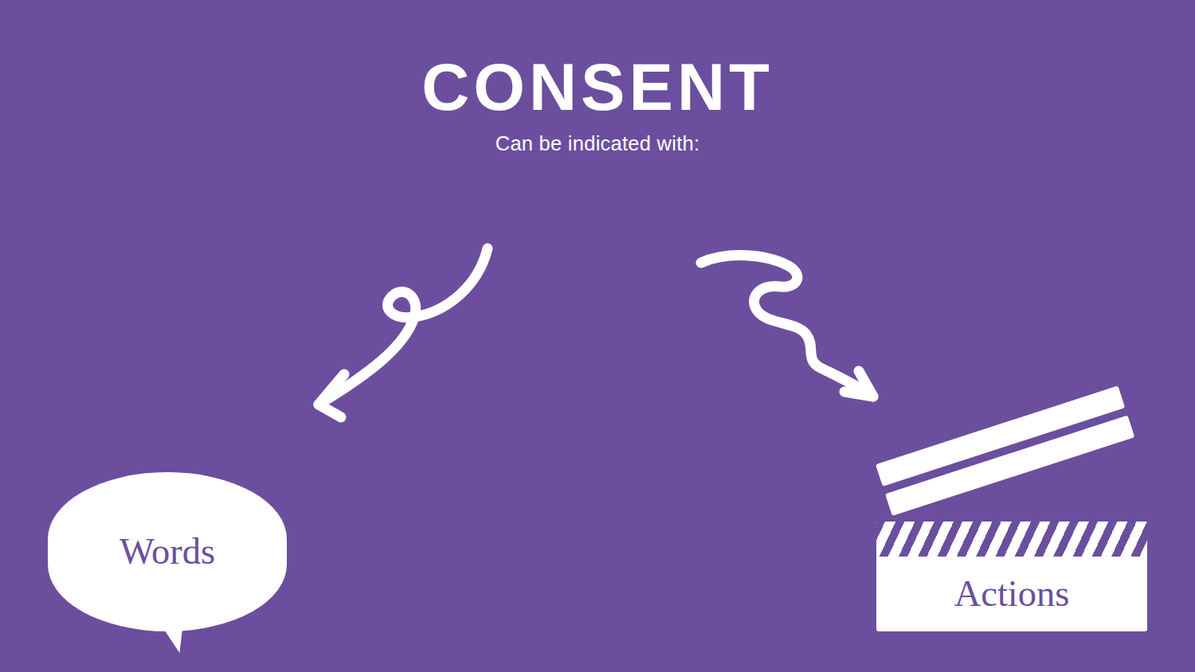CONSENT
Can be indicated with:
Words
Actions